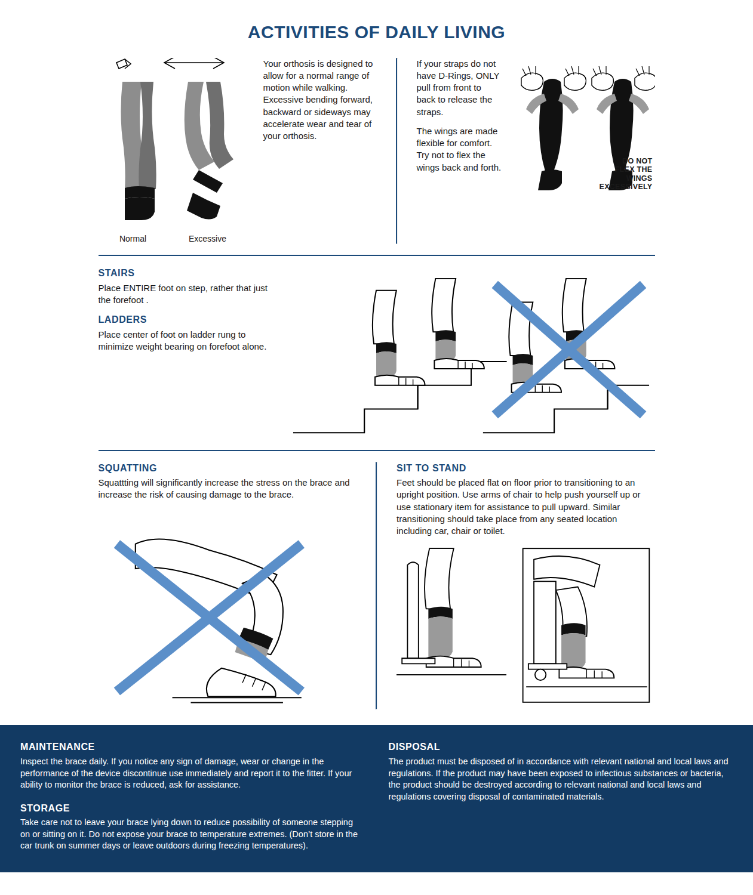ACTIVITIES OF DAILY LIVING
Normal Excessive
Your orthosis is designed to allow for a normal range of motion while walking. Excessive bending forward, backward or sideways may accelerate wear and tear of your orthosis.
If your straps do not have D-Rings, ONLY pull from front to back to release the straps.
The wings are made flexible for comfort. Try not to flex the wings back and forth.
DO NOT
FLEX THE
WINGS
EXCESSIVELY
Stairs
Place ENTIRE foot on step, rather that just the forefoot .
Ladders
Place center of foot on ladder rung to minimize weight bearing on forefoot alone.
Squatting
Squattting will significantly increase the stress on the brace and increase the risk of causing damage to the brace.
Sit to Stand
Feet should be placed flat on floor prior to transitioning to an upright position. Use arms of chair to help push yourself up or use stationary item for assistance to pull upward. Similar transitioning should take place from any seated location including car, chair or toilet.
Maintenance
Inspect the brace daily. If you notice any sign of damage, wear or change in the performance of the device discontinue use immediately and report it to the fitter. If your ability to monitor the brace is reduced, ask for assistance.
Storage
Take care not to leave your brace lying down to reduce possibility of someone stepping on or sitting on it. Do not expose your brace to temperature extremes. (Don’t store in the car trunk on summer days or leave outdoors during freezing temperatures).
Disposal
The product must be disposed of in accordance with relevant national and local laws and regulations. If the product may have been exposed to infectious substances or bacteria, the product should be destroyed according to relevant national and local laws and regulations covering disposal of contaminated materials.